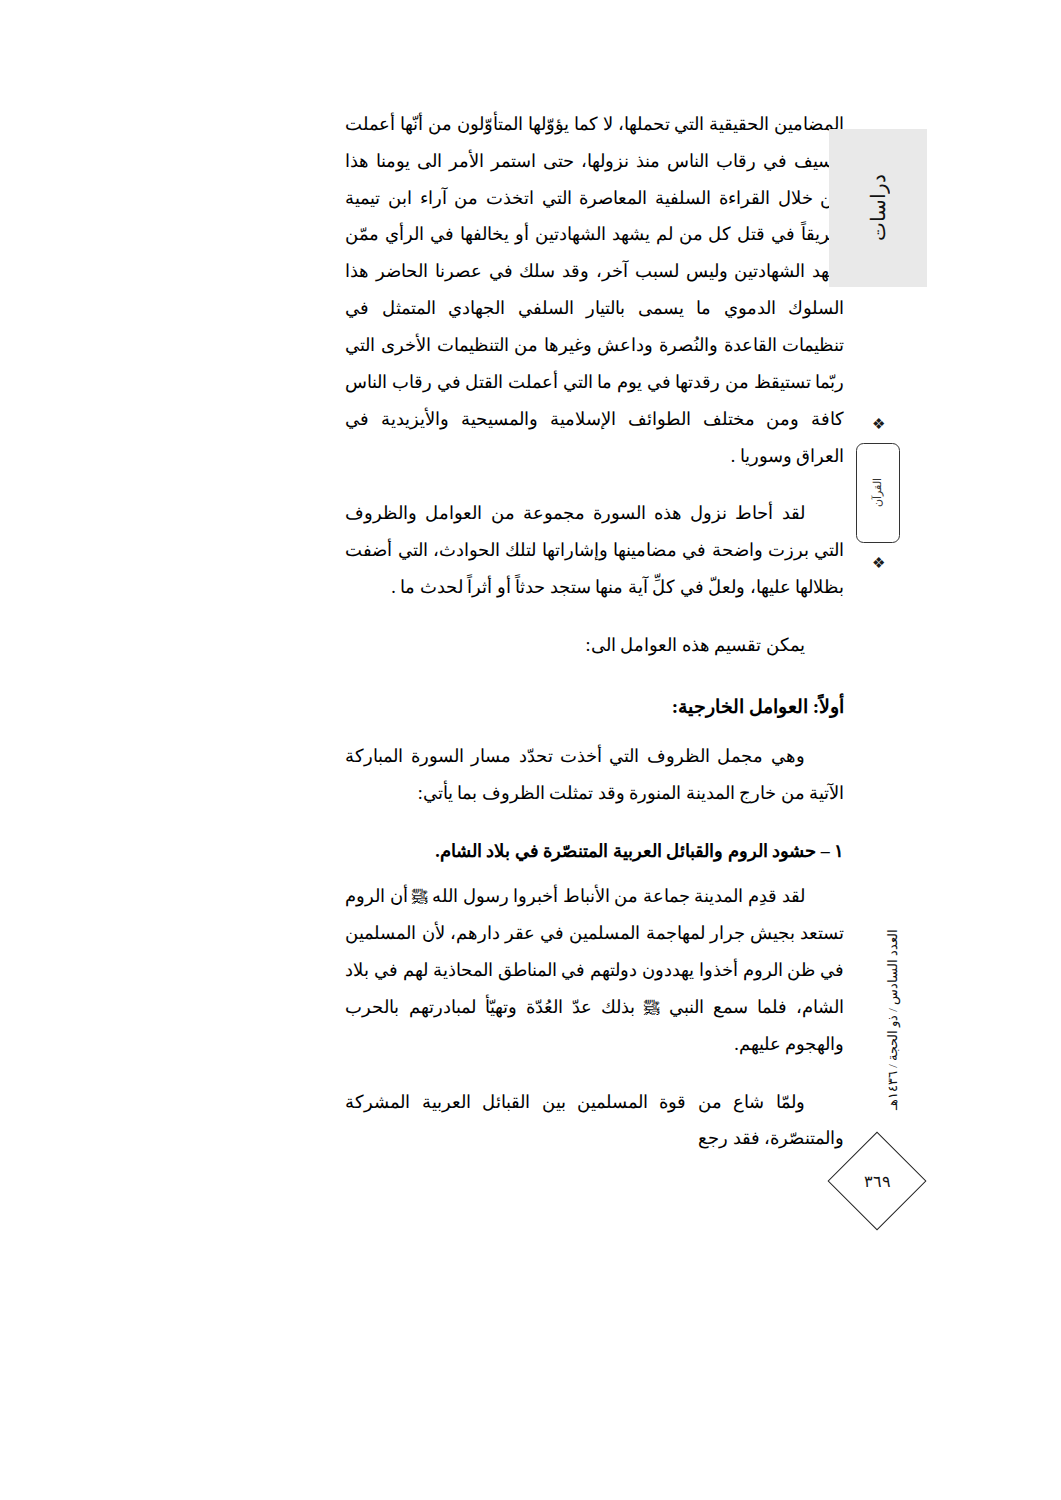دراسات
❖ ❖
العدد السادس / ذو الحجة / ١٤٣٦هـ
٣٦٩
المضامين الحقيقية التي تحملها، لا كما يؤوّلها المتأوّلون من أنّها أعملت السيف في رقاب الناس منذ نزولها، حتى استمر الأمر الى يومنا هذا من خلال القراءة السلفية المعاصرة التي اتخذت من آراء ابن تيمية طريقاً في قتل كل من لم يشهد الشهادتين أو يخالفها في الرأي ممّن شهد الشهادتين وليس لسبب آخر، وقد سلك في عصرنا الحاضر هذا السلوك الدموي ما يسمى بالتيار السلفي الجهادي المتمثل في تنظيمات القاعدة والنُصرة وداعش وغيرها من التنظيمات الأخرى التي ربّما تستيقظ من رقدتها في يوم ما التي أعملت القتل في رقاب الناس كافة ومن مختلف الطوائف الإسلامية والمسيحية والأيزيدية في العراق وسوريا .
لقد أحاط نزول هذه السورة مجموعة من العوامل والظروف التي برزت واضحة في مضامينها وإشاراتها لتلك الحوادث، التي أضفت بظلالها عليها، ولعلّ في كلِّ آية منها ستجد حدثاً أو أثراً لحدث ما .
يمكن تقسيم هذه العوامل الى:
أولاً: العوامل الخارجية:
وهي مجمل الظروف التي أخذت تحدّد مسار السورة المباركة الآتية من خارج المدينة المنورة وقد تمثلت الظروف بما يأتي:
١ – حشود الروم والقبائل العربية المتنصّرة في بلاد الشام.
لقد قدِم المدينة جماعة من الأنباط أخبروا رسول الله ﷺ أن الروم تستعد بجيش جرار لمهاجمة المسلمين في عقر دارهم، لأن المسلمين في ظن الروم أخذوا يهددون دولتهم في المناطق المحاذية لهم في بلاد الشام، فلما سمع النبي ﷺ بذلك عدّ العُدّة وتهيّأ لمبادرتهم بالحرب والهجوم عليهم.
ولمّا شاع من قوة المسلمين بين القبائل العربية المشركة والمتنصّرة، فقد رجع